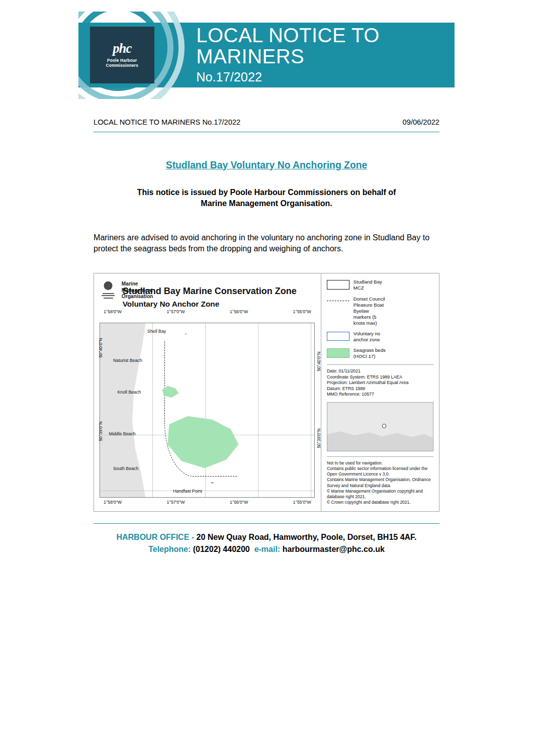LOCAL NOTICE TO MARINERS
No.17/2022
phc
Poole Harbour
Commissioners
LOCAL NOTICE TO MARINERS No.17/2022 09/06/2022
Studland Bay Voluntary No Anchoring Zone
This notice is issued by Poole Harbour Commissioners on behalf of
Marine Management Organisation.
Mariners are advised to avoid anchoring in the voluntary no anchoring zone in Studland Bay to protect the seagrass beds from the dropping and weighing of anchors.
Marine
Management
Organisation
Studland Bay Marine Conservation Zone
Voluntary No Anchor Zone
1°58'0"W 1°57'0"W 1°56'0"W 1°55'0"W
Shell Bay Naturist Beach Knoll Beach Middle Beach South Beach Handfast Point 50°40'0"N 50°39'0"N 50°40'0"N 50°39'0"N
1°58'0"W 1°57'0"W 1°56'0"W 1°55'0"W
Studland Bay
MCZ
Dorset Council
Pleasure Boat
Byelaw
markers (5
knots max)
Voluntary no
anchor zone
Seagrass beds
(HOCI 17)
Date: 01/11/2021
Coordinate System: ETRS 1989 LAEA
Projection: Lambert Azimuthal Equal Area
Datum: ETRS 1989
MMO Reference: 10577
Not to be used for navigation.
Contains public sector information licensed under the Open Government Licence v 3.0.
Contains Marine Management Organisation, Ordnance Survey and Natural England data.
© Marine Management Organisation copyright and database right 2021.
© Crown copyright and database right 2021.
HARBOUR OFFICE - 20 New Quay Road, Hamworthy, Poole, Dorset, BH15 4AF.
Telephone: (01202) 440200 e-mail: harbourmaster@phc.co.uk